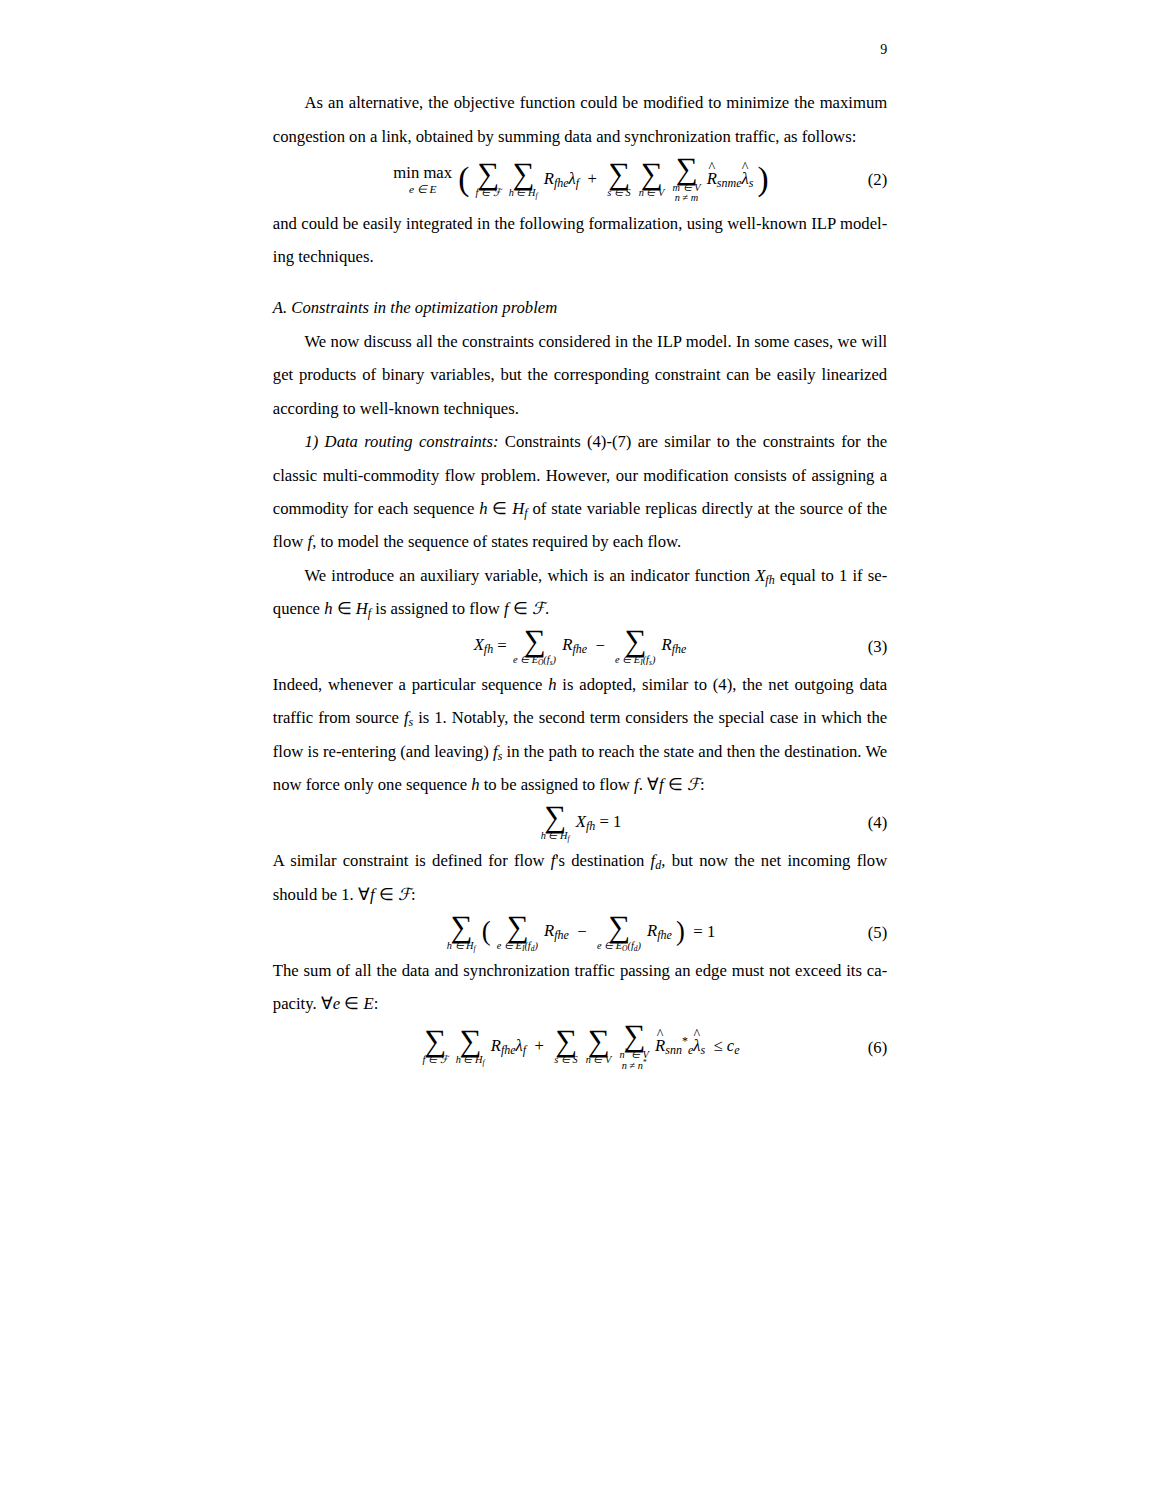9
As an alternative, the objective function could be modified to minimize the maximum congestion on a link, obtained by summing data and synchronization traffic, as follows:
min max e ∈ E ( ∑f ∈ ℱ ∑h ∈ Hf Rfheλf + ∑s ∈ S ∑n ∈ V ∑m ∈ V n ≠ m ^R snme^λ s )
(2)
and could be easily integrated in the following formalization, using well-known ILP modeling techniques.
A. Constraints in the optimization problem
We now discuss all the constraints considered in the ILP model. In some cases, we will get products of binary variables, but the corresponding constraint can be easily linearized according to well-known techniques.
1) Data routing constraints: Constraints (4)-(7) are similar to the constraints for the classic multi-commodity flow problem. However, our modification consists of assigning a commodity for each sequence h ∈ Hf of state variable replicas directly at the source of the flow f, to model the sequence of states required by each flow.
We introduce an auxiliary variable, which is an indicator function Xfh equal to 1 if sequence h ∈ Hf is assigned to flow f ∈ ℱ.
Xfh = ∑e ∈ EO(fs) Rfhe − ∑e ∈ EI(fs) Rfhe
(3)
Indeed, whenever a particular sequence h is adopted, similar to (4), the net outgoing data traffic from source fs is 1. Notably, the second term considers the special case in which the flow is re-entering (and leaving) fs in the path to reach the state and then the destination. We now force only one sequence h to be assigned to flow f. ∀f ∈ ℱ:
∑h ∈ Hf Xfh = 1
(4)
A similar constraint is defined for flow f's destination fd, but now the net incoming flow should be 1. ∀f ∈ ℱ:
∑h ∈ Hf ( ∑e ∈ EI(fd) Rfhe − ∑e ∈ EO(fd) Rfhe ) = 1
(5)
The sum of all the data and synchronization traffic passing an edge must not exceed its capacity. ∀e ∈ E:
∑f ∈ ℱ ∑h ∈ Hf Rfheλf + ∑s ∈ S ∑n ∈ V ∑n* ∈ V n ≠ n* ^R snn*e^λ s ≤ ce
(6)